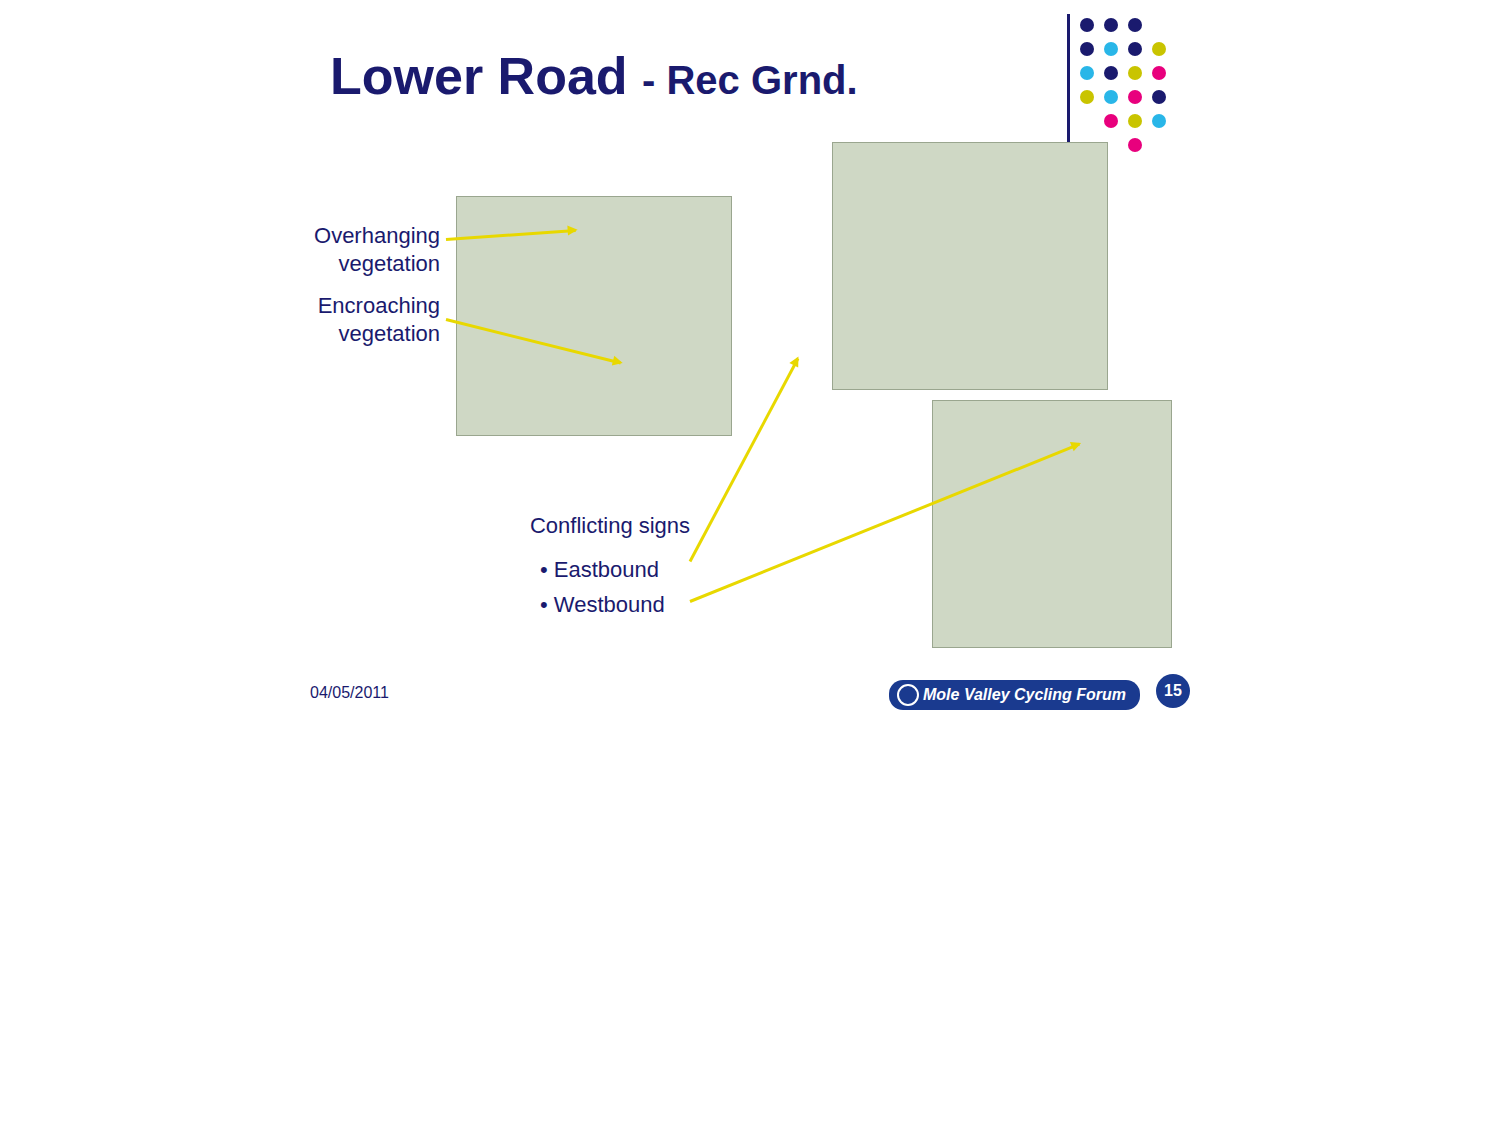Lower Road - Rec Grnd.
Overhanging
vegetation
Encroaching
vegetation
Conflicting signs
Eastbound
Westbound
04/05/2011
Mole Valley Cycling Forum
15